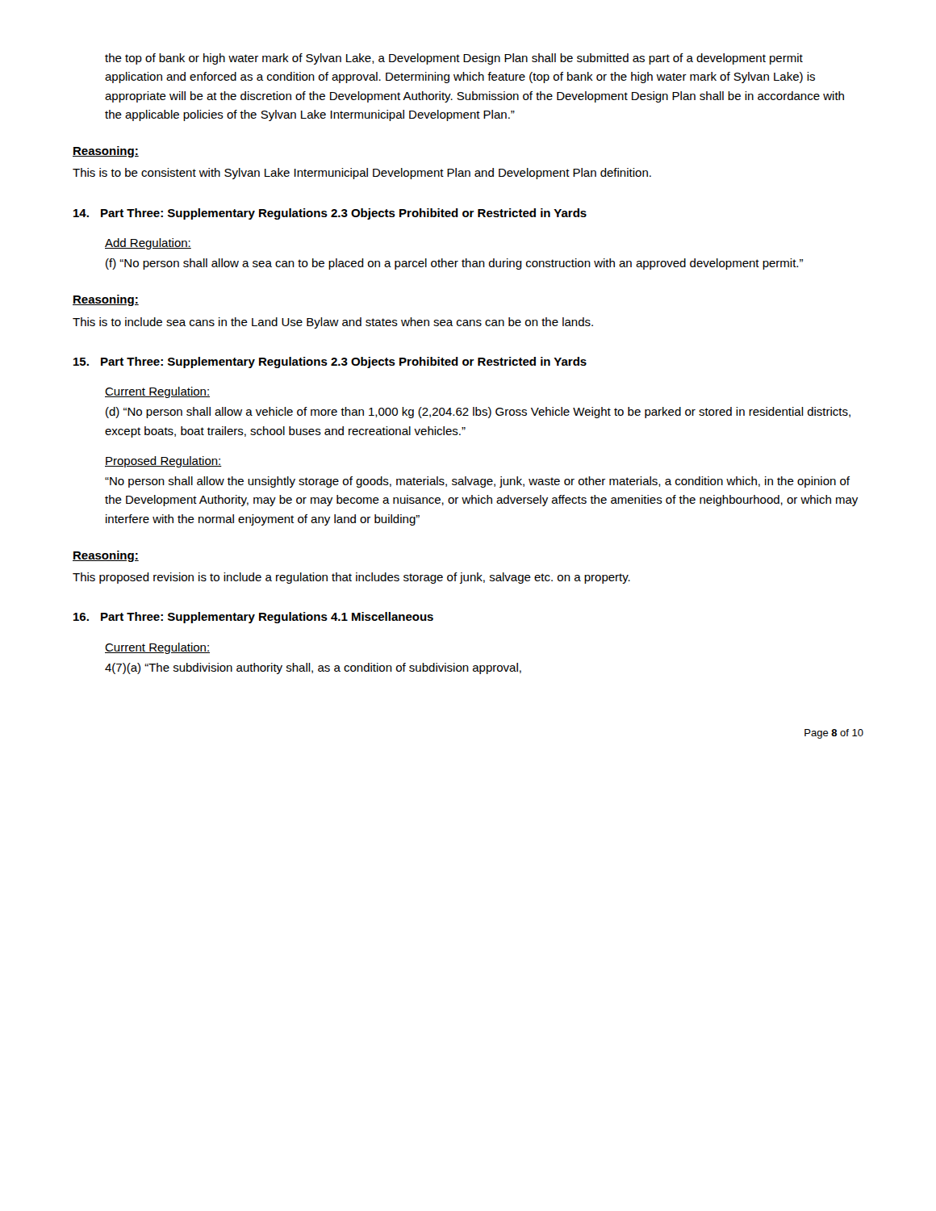the top of bank or high water mark of Sylvan Lake, a Development Design Plan shall be submitted as part of a development permit application and enforced as a condition of approval. Determining which feature (top of bank or the high water mark of Sylvan Lake) is appropriate will be at the discretion of the Development Authority. Submission of the Development Design Plan shall be in accordance with the applicable policies of the Sylvan Lake Intermunicipal Development Plan.”
Reasoning:
This is to be consistent with Sylvan Lake Intermunicipal Development Plan and Development Plan definition.
14. Part Three: Supplementary Regulations 2.3 Objects Prohibited or Restricted in Yards
Add Regulation:
(f) “No person shall allow a sea can to be placed on a parcel other than during construction with an approved development permit.”
Reasoning:
This is to include sea cans in the Land Use Bylaw and states when sea cans can be on the lands.
15. Part Three: Supplementary Regulations 2.3 Objects Prohibited or Restricted in Yards
Current Regulation:
(d) “No person shall allow a vehicle of more than 1,000 kg (2,204.62 lbs) Gross Vehicle Weight to be parked or stored in residential districts, except boats, boat trailers, school buses and recreational vehicles.”
Proposed Regulation:
“No person shall allow the unsightly storage of goods, materials, salvage, junk, waste or other materials, a condition which, in the opinion of the Development Authority, may be or may become a nuisance, or which adversely affects the amenities of the neighbourhood, or which may interfere with the normal enjoyment of any land or building”
Reasoning:
This proposed revision is to include a regulation that includes storage of junk, salvage etc. on a property.
16. Part Three: Supplementary Regulations 4.1 Miscellaneous
Current Regulation:
4(7)(a) “The subdivision authority shall, as a condition of subdivision approval,
Page 8 of 10